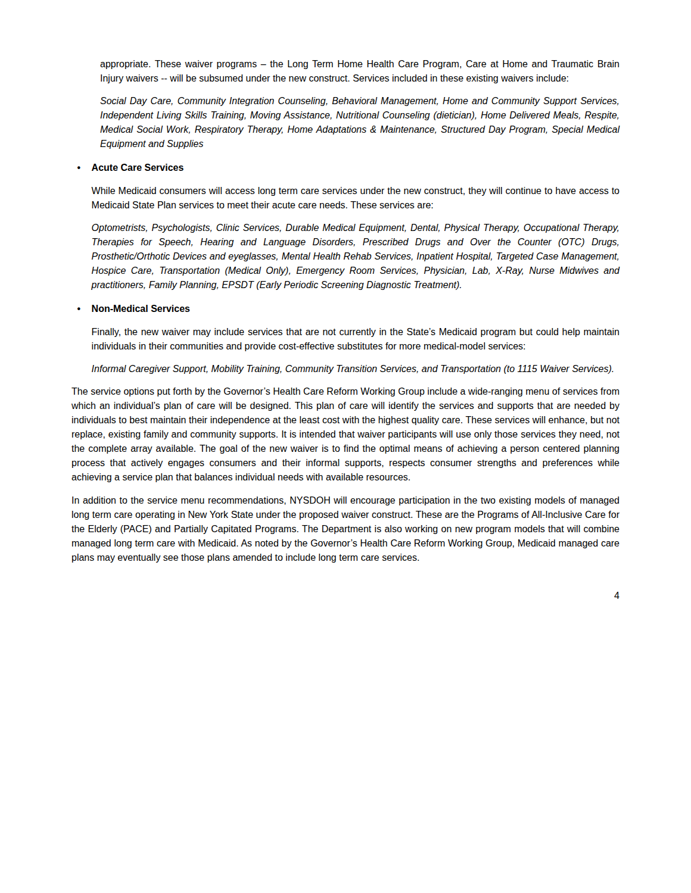appropriate. These waiver programs – the Long Term Home Health Care Program, Care at Home and Traumatic Brain Injury waivers -- will be subsumed under the new construct. Services included in these existing waivers include:
Social Day Care, Community Integration Counseling, Behavioral Management, Home and Community Support Services, Independent Living Skills Training, Moving Assistance, Nutritional Counseling (dietician), Home Delivered Meals, Respite, Medical Social Work, Respiratory Therapy, Home Adaptations & Maintenance, Structured Day Program, Special Medical Equipment and Supplies
•Acute Care Services
While Medicaid consumers will access long term care services under the new construct, they will continue to have access to Medicaid State Plan services to meet their acute care needs. These services are:
Optometrists, Psychologists, Clinic Services, Durable Medical Equipment, Dental, Physical Therapy, Occupational Therapy, Therapies for Speech, Hearing and Language Disorders, Prescribed Drugs and Over the Counter (OTC) Drugs, Prosthetic/Orthotic Devices and eyeglasses, Mental Health Rehab Services, Inpatient Hospital, Targeted Case Management, Hospice Care, Transportation (Medical Only), Emergency Room Services, Physician, Lab, X-Ray, Nurse Midwives and practitioners, Family Planning, EPSDT (Early Periodic Screening Diagnostic Treatment).
•Non-Medical Services
Finally, the new waiver may include services that are not currently in the State’s Medicaid program but could help maintain individuals in their communities and provide cost-effective substitutes for more medical-model services:
Informal Caregiver Support, Mobility Training, Community Transition Services, and Transportation (to 1115 Waiver Services).
The service options put forth by the Governor’s Health Care Reform Working Group include a wide-ranging menu of services from which an individual’s plan of care will be designed. This plan of care will identify the services and supports that are needed by individuals to best maintain their independence at the least cost with the highest quality care. These services will enhance, but not replace, existing family and community supports. It is intended that waiver participants will use only those services they need, not the complete array available. The goal of the new waiver is to find the optimal means of achieving a person centered planning process that actively engages consumers and their informal supports, respects consumer strengths and preferences while achieving a service plan that balances individual needs with available resources.
In addition to the service menu recommendations, NYSDOH will encourage participation in the two existing models of managed long term care operating in New York State under the proposed waiver construct. These are the Programs of All-Inclusive Care for the Elderly (PACE) and Partially Capitated Programs. The Department is also working on new program models that will combine managed long term care with Medicaid. As noted by the Governor’s Health Care Reform Working Group, Medicaid managed care plans may eventually see those plans amended to include long term care services.
4